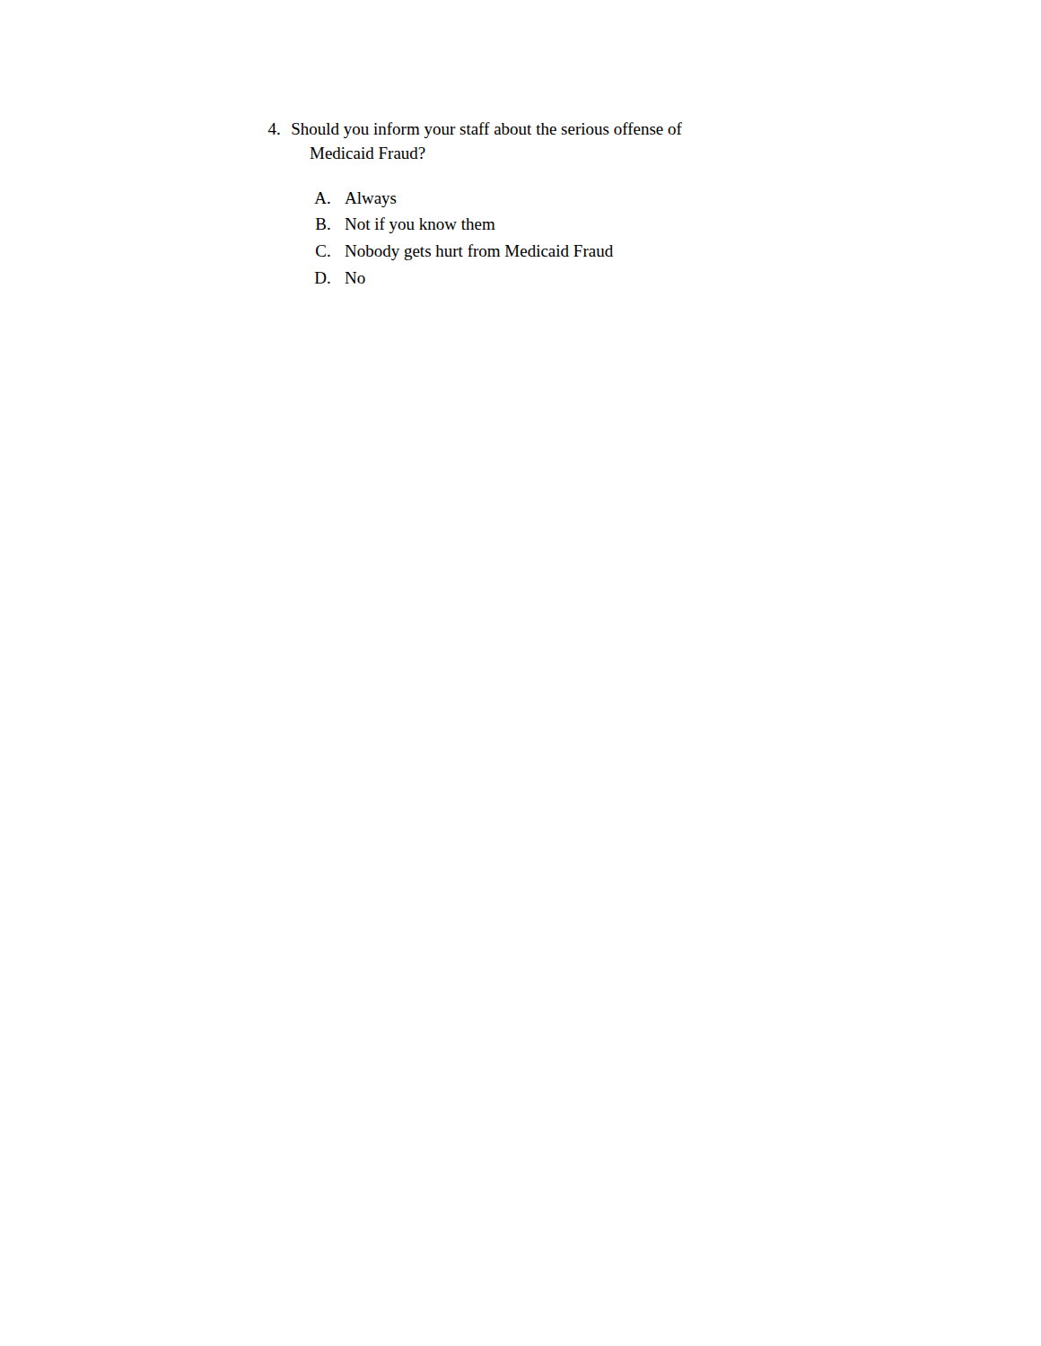Should you inform your staff about the serious offense ofMedicaid Fraud?
Always
Not if you know them
Nobody gets hurt from Medicaid Fraud
No